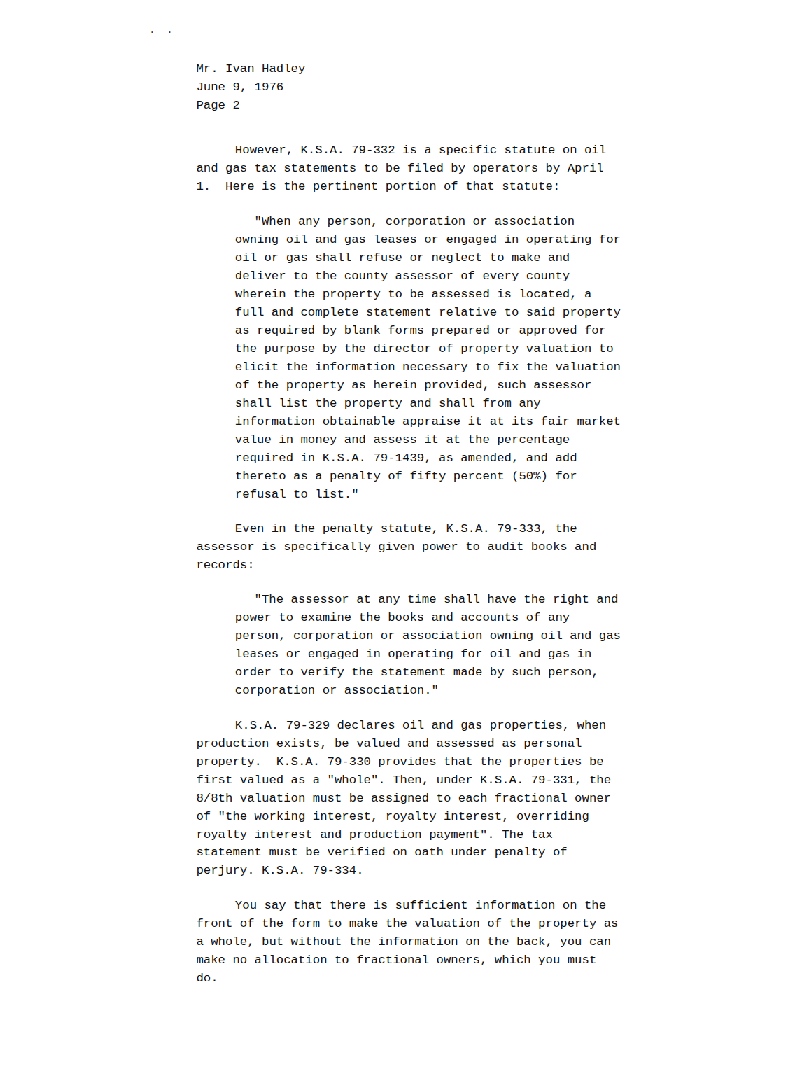. .
Mr. Ivan Hadley
June 9, 1976
Page 2
However, K.S.A. 79-332 is a specific statute on oil and gas tax statements to be filed by operators by April 1. Here is the pertinent portion of that statute:
"When any person, corporation or association owning oil and gas leases or engaged in operating for oil or gas shall refuse or neglect to make and deliver to the county assessor of every county wherein the property to be assessed is located, a full and complete statement relative to said property as required by blank forms prepared or approved for the purpose by the director of property valuation to elicit the information necessary to fix the valuation of the property as herein provided, such assessor shall list the property and shall from any information obtainable appraise it at its fair market value in money and assess it at the percentage required in K.S.A. 79-1439, as amended, and add thereto as a penalty of fifty percent (50%) for refusal to list."
Even in the penalty statute, K.S.A. 79-333, the assessor is specifically given power to audit books and records:
"The assessor at any time shall have the right and power to examine the books and accounts of any person, corporation or association owning oil and gas leases or engaged in operating for oil and gas in order to verify the statement made by such person, corporation or association."
K.S.A. 79-329 declares oil and gas properties, when production exists, be valued and assessed as personal property. K.S.A. 79-330 provides that the properties be first valued as a "whole". Then, under K.S.A. 79-331, the 8/8th valuation must be assigned to each fractional owner of "the working interest, royalty interest, overriding royalty interest and production payment". The tax statement must be verified on oath under penalty of perjury. K.S.A. 79-334.
You say that there is sufficient information on the front of the form to make the valuation of the property as a whole, but without the information on the back, you can make no allocation to fractional owners, which you must do.